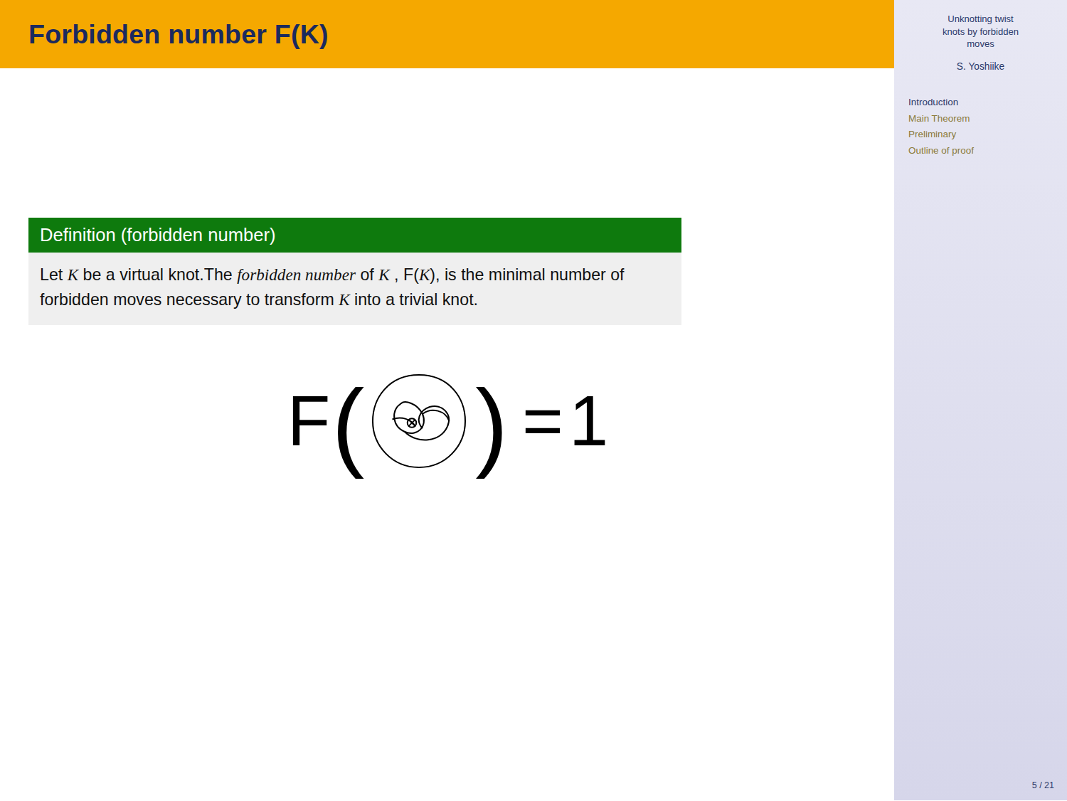Unknotting twist
knots by forbidden
moves
S. Yoshiike
Introduction Main Theorem Preliminary Outline of proof
5 / 21
Forbidden number F(K)
Definition (forbidden number)
Let K be a virtual knot.The forbidden number of K , F(K), is the minimal number of forbidden moves necessary to transform K into a trivial knot.
F ( ) = 1